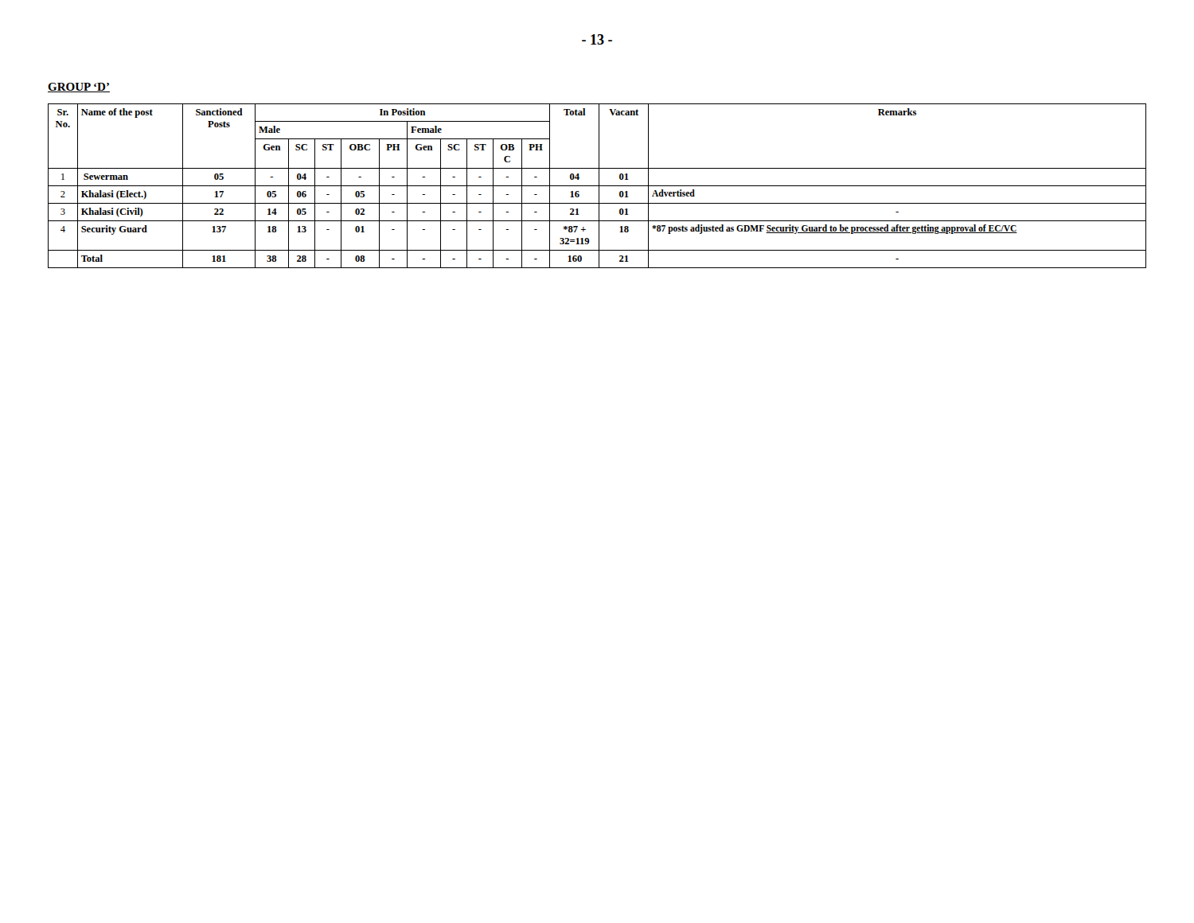- 13 -
GROUP ‘D’
| Sr. No. | Name of the post | Sanctioned Posts | In Position | Total | Vacant | Remarks |
| --- | --- | --- | --- | --- | --- | --- |
| Male | Female |
| Gen | SC | ST | OBC | PH | Gen | SC | ST | OB C | PH |
| 1 | Sewerman | 05 | - | 04 | - | - | - | - | - | - | - | - | 04 | 01 | |
| 2 | Khalasi (Elect.) | 17 | 05 | 06 | - | 05 | - | - | - | - | - | - | 16 | 01 | Advertised |
| 3 | Khalasi (Civil) | 22 | 14 | 05 | - | 02 | - | - | - | - | - | - | 21 | 01 | - |
| 4 | Security Guard | 137 | 18 | 13 | - | 01 | - | - | - | - | - | - | *87 + 32=119 | 18 | *87 posts adjusted as GDMF Security Guard to be processed after getting approval of EC/VC |
| | Total | 181 | 38 | 28 | - | 08 | - | - | - | - | - | - | 160 | 21 | - |